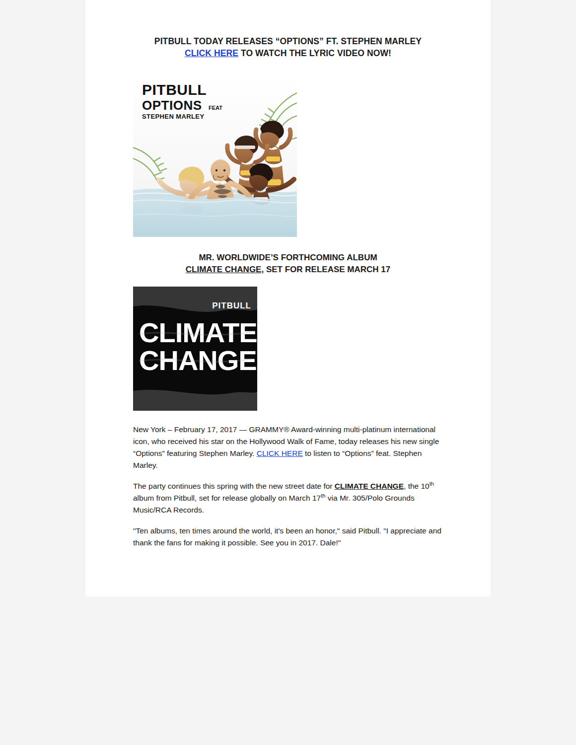PITBULL TODAY RELEASES “OPTIONS” FT. STEPHEN MARLEY CLICK HERE TO WATCH THE LYRIC VIDEO NOW!
PITBULL OPTIONS FEAT STEPHEN MARLEY
MR. WORLDWIDE’S FORTHCOMING ALBUM CLIMATE CHANGE, SET FOR RELEASE MARCH 17
PITBULL CLIMATE CHANGE
New York – February 17, 2017 — GRAMMY® Award-winning multi-platinum international icon, who received his star on the Hollywood Walk of Fame, today releases his new single “Options” featuring Stephen Marley. CLICK HERE to listen to “Options” feat. Stephen Marley.
The party continues this spring with the new street date for CLIMATE CHANGE, the 10th album from Pitbull, set for release globally on March 17th via Mr. 305/Polo Grounds Music/RCA Records.
"Ten albums, ten times around the world, it's been an honor," said Pitbull. "I appreciate and thank the fans for making it possible. See you in 2017. Dale!"